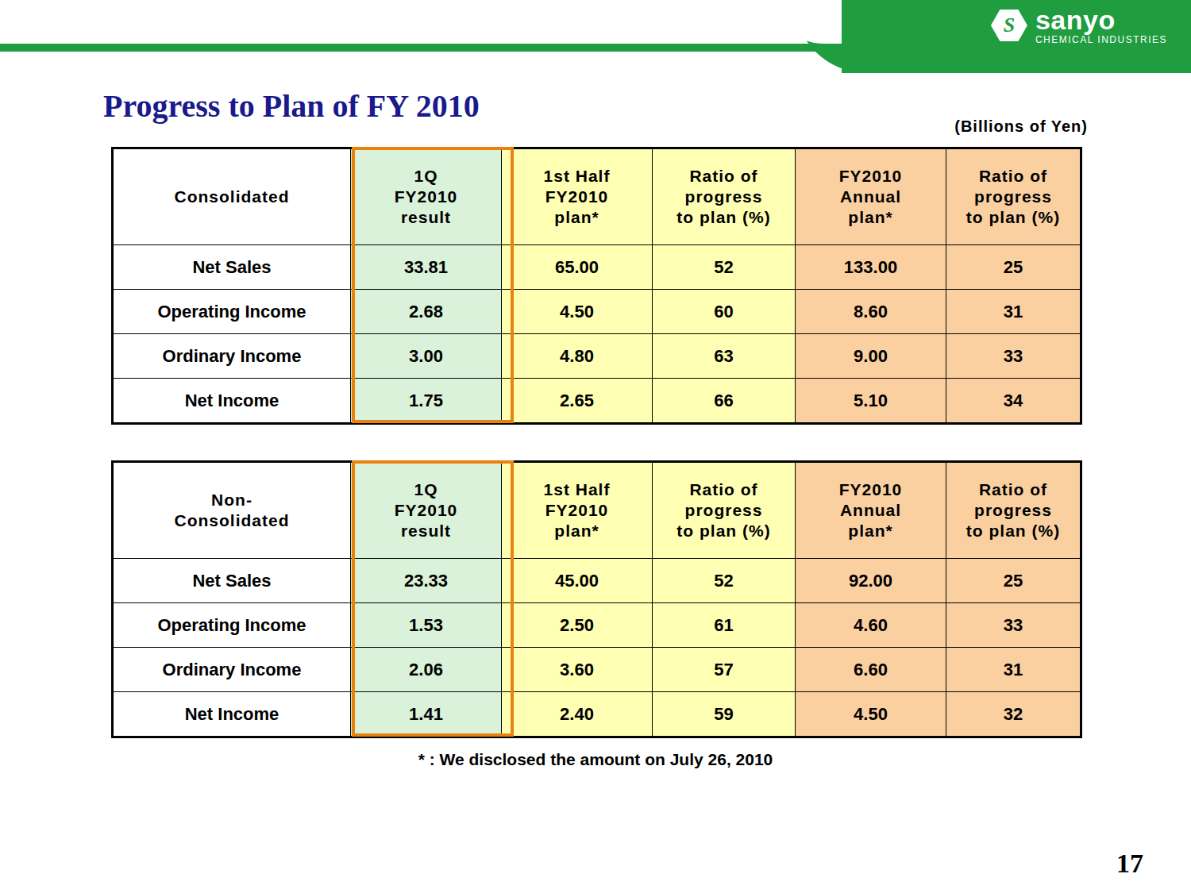S
sanyo
CHEMICAL INDUSTRIES
Progress to Plan of FY 2010
(Billions of Yen)
| Consolidated | 1Q FY2010 result | 1st Half FY2010 plan* | Ratio of progress to plan (%) | FY2010 Annual plan* | Ratio of progress to plan (%) |
| --- | --- | --- | --- | --- | --- |
| Net Sales | 33.81 | 65.00 | 52 | 133.00 | 25 |
| Operating Income | 2.68 | 4.50 | 60 | 8.60 | 31 |
| Ordinary Income | 3.00 | 4.80 | 63 | 9.00 | 33 |
| Net Income | 1.75 | 2.65 | 66 | 5.10 | 34 |
| Non- Consolidated | 1Q FY2010 result | 1st Half FY2010 plan* | Ratio of progress to plan (%) | FY2010 Annual plan* | Ratio of progress to plan (%) |
| --- | --- | --- | --- | --- | --- |
| Net Sales | 23.33 | 45.00 | 52 | 92.00 | 25 |
| Operating Income | 1.53 | 2.50 | 61 | 4.60 | 33 |
| Ordinary Income | 2.06 | 3.60 | 57 | 6.60 | 31 |
| Net Income | 1.41 | 2.40 | 59 | 4.50 | 32 |
* : We disclosed the amount on July 26, 2010
17